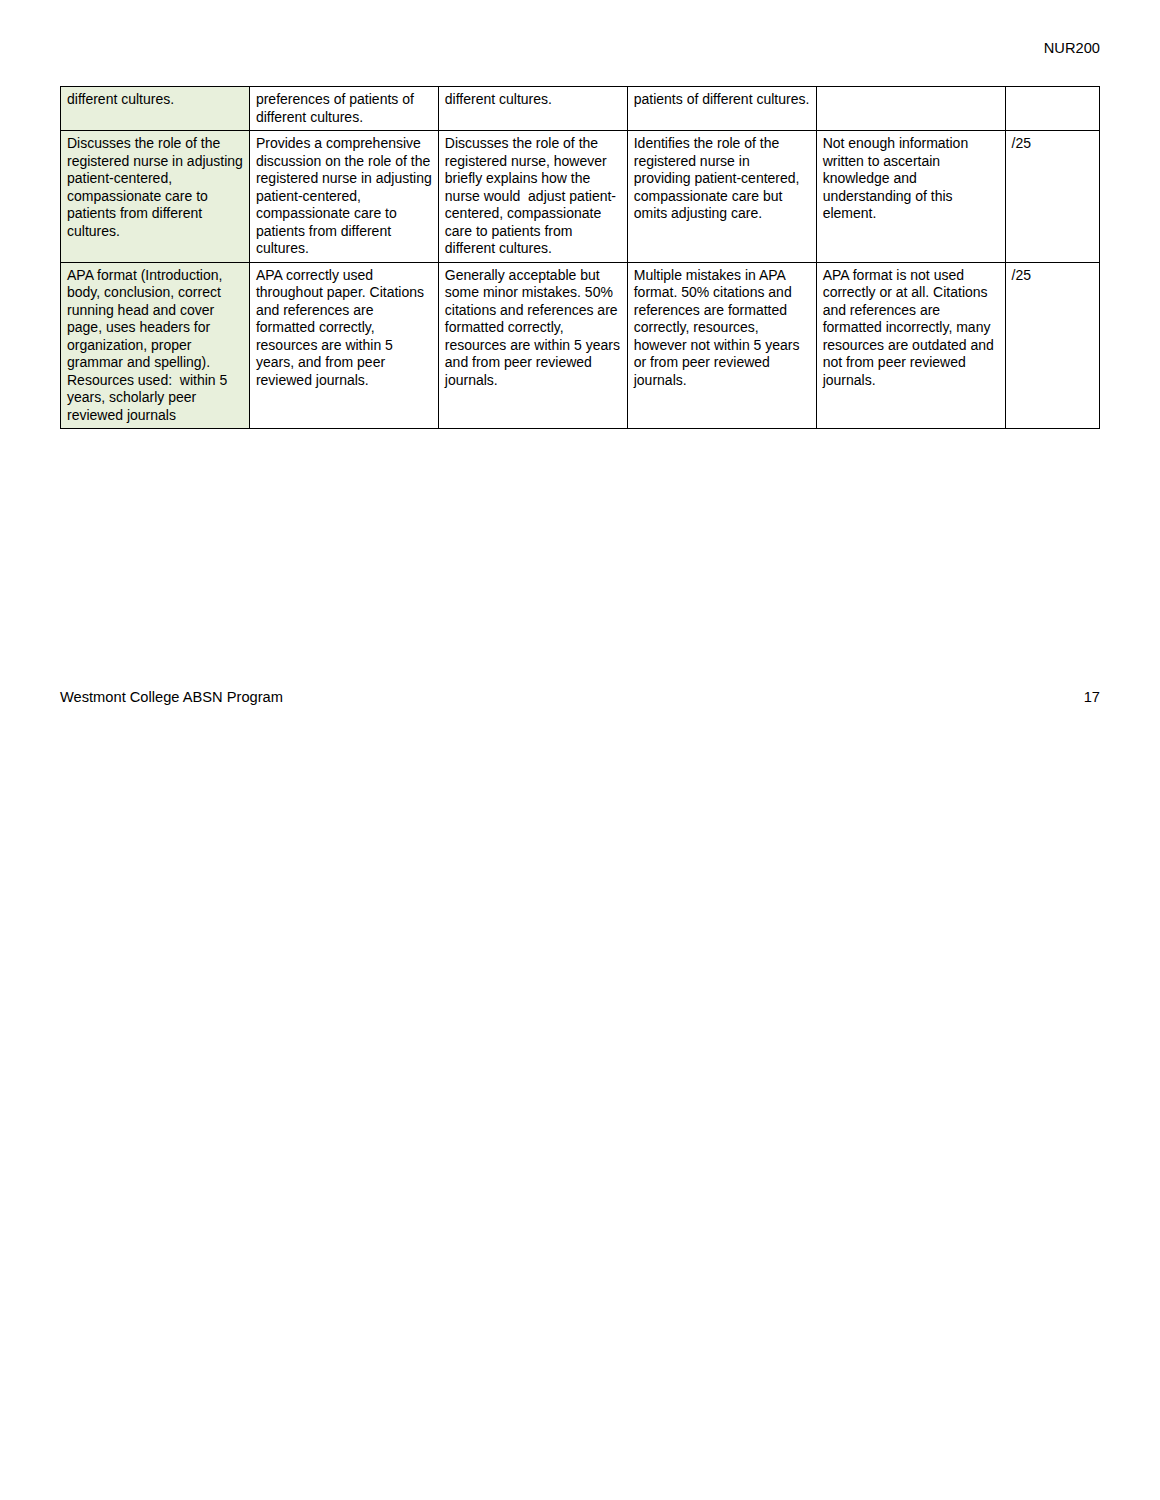NUR200
| different cultures. | preferences of patients of different cultures. | different cultures. | patients of different cultures. | | |
| Discusses the role of the registered nurse in adjusting patient-centered, compassionate care to patients from different cultures. | Provides a comprehensive discussion on the role of the registered nurse in adjusting patient-centered, compassionate care to patients from different cultures. | Discusses the role of the registered nurse, however briefly explains how the nurse would adjust patient-centered, compassionate care to patients from different cultures. | Identifies the role of the registered nurse in providing patient-centered, compassionate care but omits adjusting care. | Not enough information written to ascertain knowledge and understanding of this element. | /25 |
| APA format (Introduction, body, conclusion, correct running head and cover page, uses headers for organization, proper grammar and spelling). Resources used: within 5 years, scholarly peer reviewed journals | APA correctly used throughout paper. Citations and references are formatted correctly, resources are within 5 years, and from peer reviewed journals. | Generally acceptable but some minor mistakes. 50% citations and references are formatted correctly, resources are within 5 years and from peer reviewed journals. | Multiple mistakes in APA format. 50% citations and references are formatted correctly, resources, however not within 5 years or from peer reviewed journals. | APA format is not used correctly or at all. Citations and references are formatted incorrectly, many resources are outdated and not from peer reviewed journals. | /25 |
Westmont College ABSN Program 17